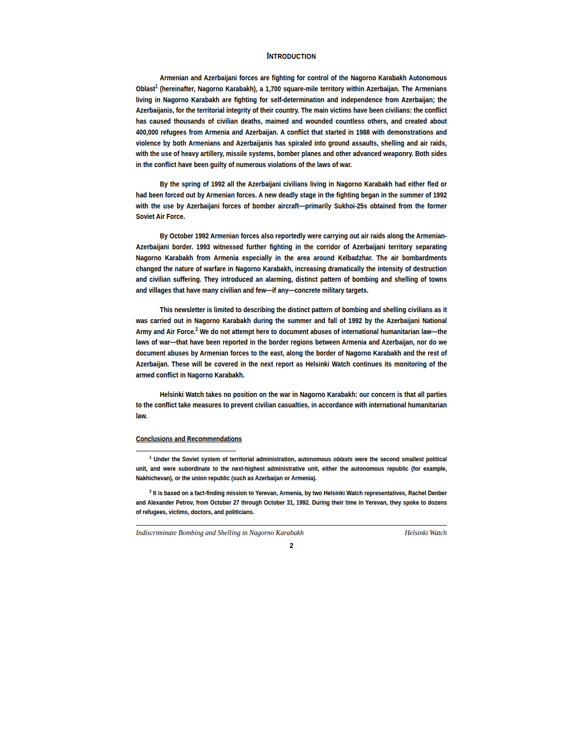INTRODUCTION
Armenian and Azerbaijani forces are fighting for control of the Nagorno Karabakh Autonomous Oblast1 (hereinafter, Nagorno Karabakh), a 1,700 square-mile territory within Azerbaijan. The Armenians living in Nagorno Karabakh are fighting for self-determination and independence from Azerbaijan; the Azerbaijanis, for the territorial integrity of their country. The main victims have been civilians: the conflict has caused thousands of civilian deaths, maimed and wounded countless others, and created about 400,000 refugees from Armenia and Azerbaijan. A conflict that started in 1988 with demonstrations and violence by both Armenians and Azerbaijanis has spiraled into ground assaults, shelling and air raids, with the use of heavy artillery, missile systems, bomber planes and other advanced weaponry. Both sides in the conflict have been guilty of numerous violations of the laws of war.
By the spring of 1992 all the Azerbaijani civilians living in Nagorno Karabakh had either fled or had been forced out by Armenian forces. A new deadly stage in the fighting began in the summer of 1992 with the use by Azerbaijani forces of bomber aircraft—primarily Sukhoi-25s obtained from the former Soviet Air Force.
By October 1992 Armenian forces also reportedly were carrying out air raids along the Armenian-Azerbaijani border. 1993 witnessed further fighting in the corridor of Azerbaijani territory separating Nagorno Karabakh from Armenia especially in the area around Kelbadzhar. The air bombardments changed the nature of warfare in Nagorno Karabakh, increasing dramatically the intensity of destruction and civilian suffering. They introduced an alarming, distinct pattern of bombing and shelling of towns and villages that have many civilian and few—if any—concrete military targets.
This newsletter is limited to describing the distinct pattern of bombing and shelling civilians as it was carried out in Nagorno Karabakh during the summer and fall of 1992 by the Azerbaijani National Army and Air Force.2 We do not attempt here to document abuses of international humanitarian law—the laws of war—that have been reported in the border regions between Armenia and Azerbaijan, nor do we document abuses by Armenian forces to the east, along the border of Nagorno Karabakh and the rest of Azerbaijan. These will be covered in the next report as Helsinki Watch continues its monitoring of the armed conflict in Nagorno Karabakh.
Helsinki Watch takes no position on the war in Nagorno Karabakh: our concern is that all parties to the conflict take measures to prevent civilian casualties, in accordance with international humanitarian law.
Conclusions and Recommendations
1 Under the Soviet system of territorial administration, autonomous oblasts were the second smallest political unit, and were subordinate to the next-highest administrative unit, either the autonomous republic (for example, Nakhichevan), or the union republic (such as Azerbaijan or Armenia).
2 It is based on a fact-finding mission to Yerevan, Armenia, by two Helsinki Watch representatives, Rachel Denber and Alexander Petrov, from October 27 through October 31, 1992. During their time in Yerevan, they spoke to dozens of refugees, victims, doctors, and politicians.
Indiscriminate Bombing and Shelling in Nagorno Karabakh Helsinki Watch
2